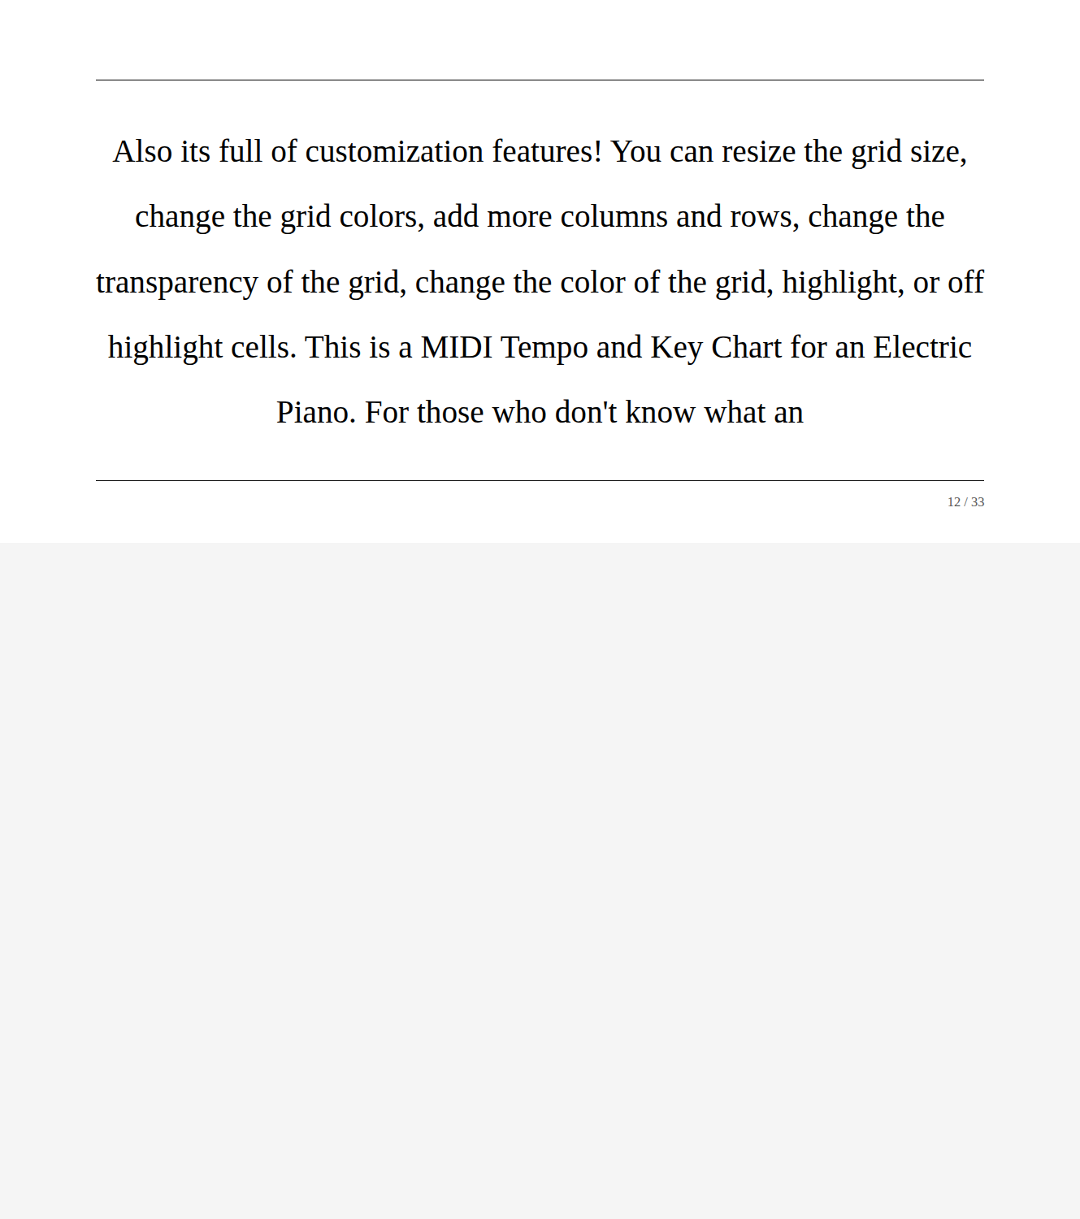Also its full of customization features! You can resize the grid size, change the grid colors, add more columns and rows, change the transparency of the grid, change the color of the grid, highlight, or off highlight cells. This is a MIDI Tempo and Key Chart for an Electric Piano. For those who don't know what an
12 / 33